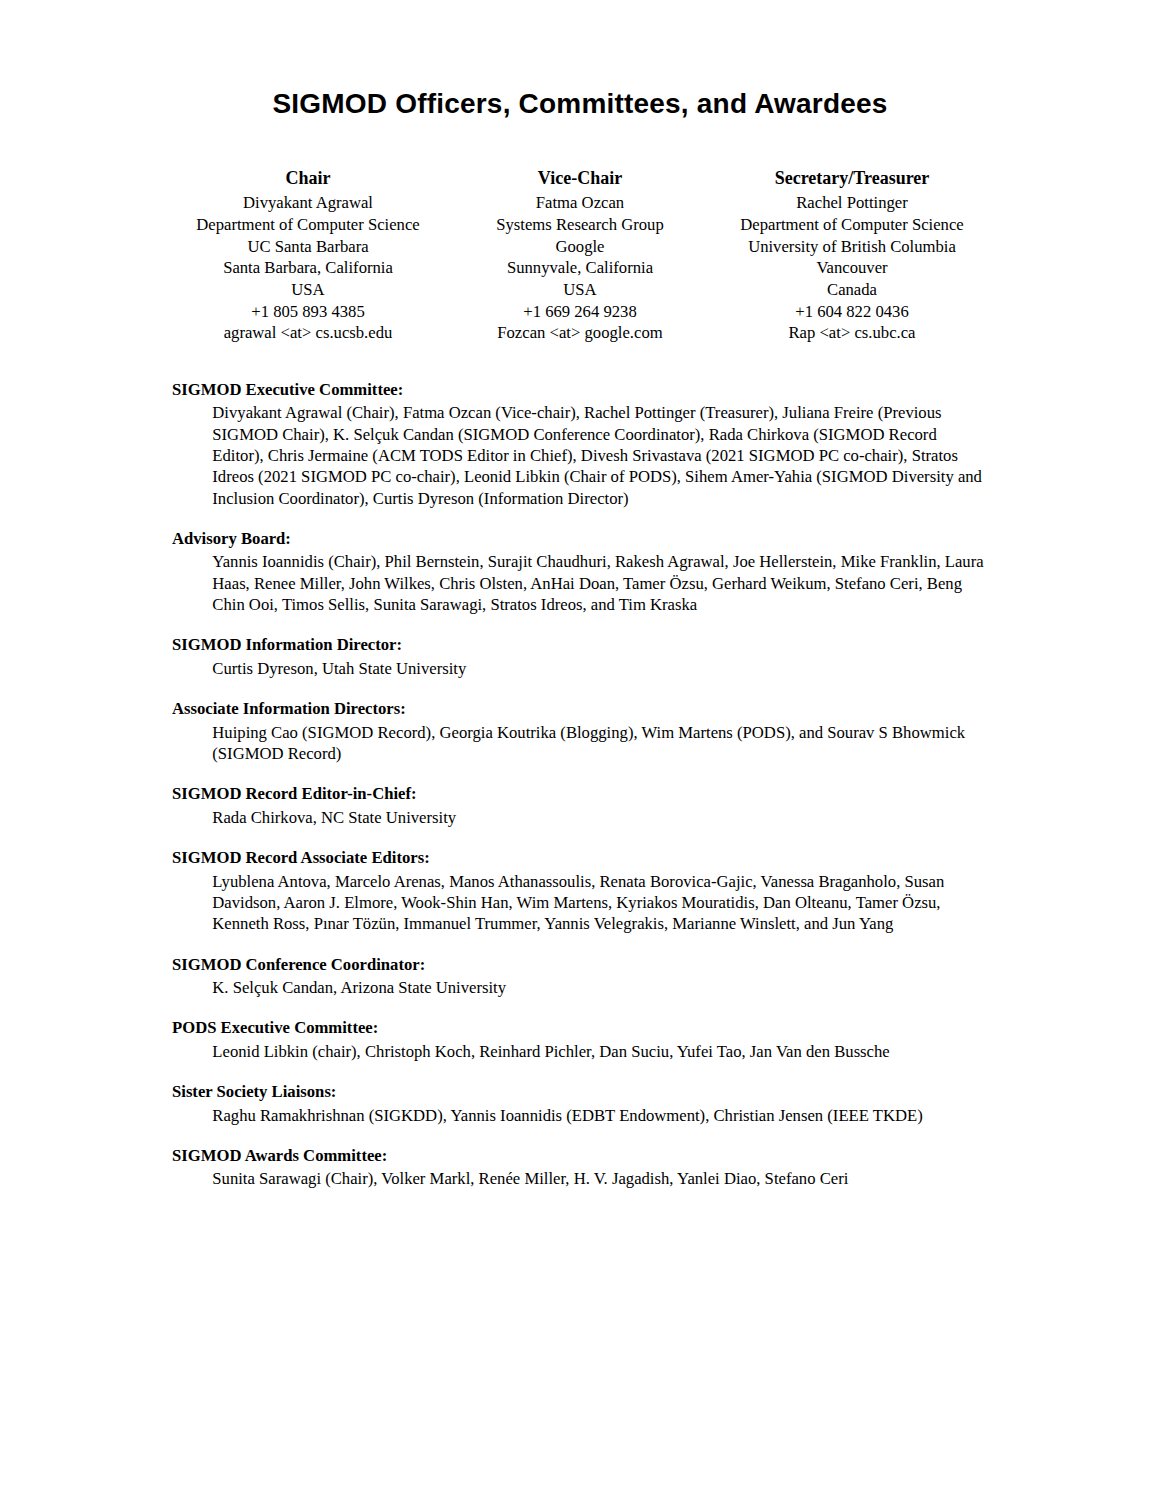SIGMOD Officers, Committees, and Awardees
| Chair Divyakant Agrawal Department of Computer Science UC Santa Barbara Santa Barbara, California USA +1 805 893 4385 agrawal <at> cs.ucsb.edu | Vice-Chair Fatma Ozcan Systems Research Group Google Sunnyvale, California USA +1 669 264 9238 Fozcan <at> google.com | Secretary/Treasurer Rachel Pottinger Department of Computer Science University of British Columbia Vancouver Canada +1 604 822 0436 Rap <at> cs.ubc.ca |
SIGMOD Executive Committee:
Divyakant Agrawal (Chair), Fatma Ozcan (Vice-chair), Rachel Pottinger (Treasurer), Juliana Freire (Previous SIGMOD Chair), K. Selçuk Candan (SIGMOD Conference Coordinator), Rada Chirkova (SIGMOD Record Editor), Chris Jermaine (ACM TODS Editor in Chief), Divesh Srivastava (2021 SIGMOD PC co-chair), Stratos Idreos (2021 SIGMOD PC co-chair), Leonid Libkin (Chair of PODS), Sihem Amer-Yahia (SIGMOD Diversity and Inclusion Coordinator), Curtis Dyreson (Information Director)
Advisory Board:
Yannis Ioannidis (Chair), Phil Bernstein, Surajit Chaudhuri, Rakesh Agrawal, Joe Hellerstein, Mike Franklin, Laura Haas, Renee Miller, John Wilkes, Chris Olsten, AnHai Doan, Tamer Özsu, Gerhard Weikum, Stefano Ceri, Beng Chin Ooi, Timos Sellis, Sunita Sarawagi, Stratos Idreos, and Tim Kraska
SIGMOD Information Director:
Curtis Dyreson, Utah State University
Associate Information Directors:
Huiping Cao (SIGMOD Record), Georgia Koutrika (Blogging), Wim Martens (PODS), and Sourav S Bhowmick (SIGMOD Record)
SIGMOD Record Editor-in-Chief:
Rada Chirkova, NC State University
SIGMOD Record Associate Editors:
Lyublena Antova, Marcelo Arenas, Manos Athanassoulis, Renata Borovica-Gajic, Vanessa Braganholo, Susan Davidson, Aaron J. Elmore, Wook-Shin Han, Wim Martens, Kyriakos Mouratidis, Dan Olteanu, Tamer Özsu, Kenneth Ross, Pınar Tözün, Immanuel Trummer, Yannis Velegrakis, Marianne Winslett, and Jun Yang
SIGMOD Conference Coordinator:
K. Selçuk Candan, Arizona State University
PODS Executive Committee:
Leonid Libkin (chair), Christoph Koch, Reinhard Pichler, Dan Suciu, Yufei Tao, Jan Van den Bussche
Sister Society Liaisons:
Raghu Ramakhrishnan (SIGKDD), Yannis Ioannidis (EDBT Endowment), Christian Jensen (IEEE TKDE)
SIGMOD Awards Committee:
Sunita Sarawagi (Chair), Volker Markl, Renée Miller, H. V. Jagadish, Yanlei Diao, Stefano Ceri